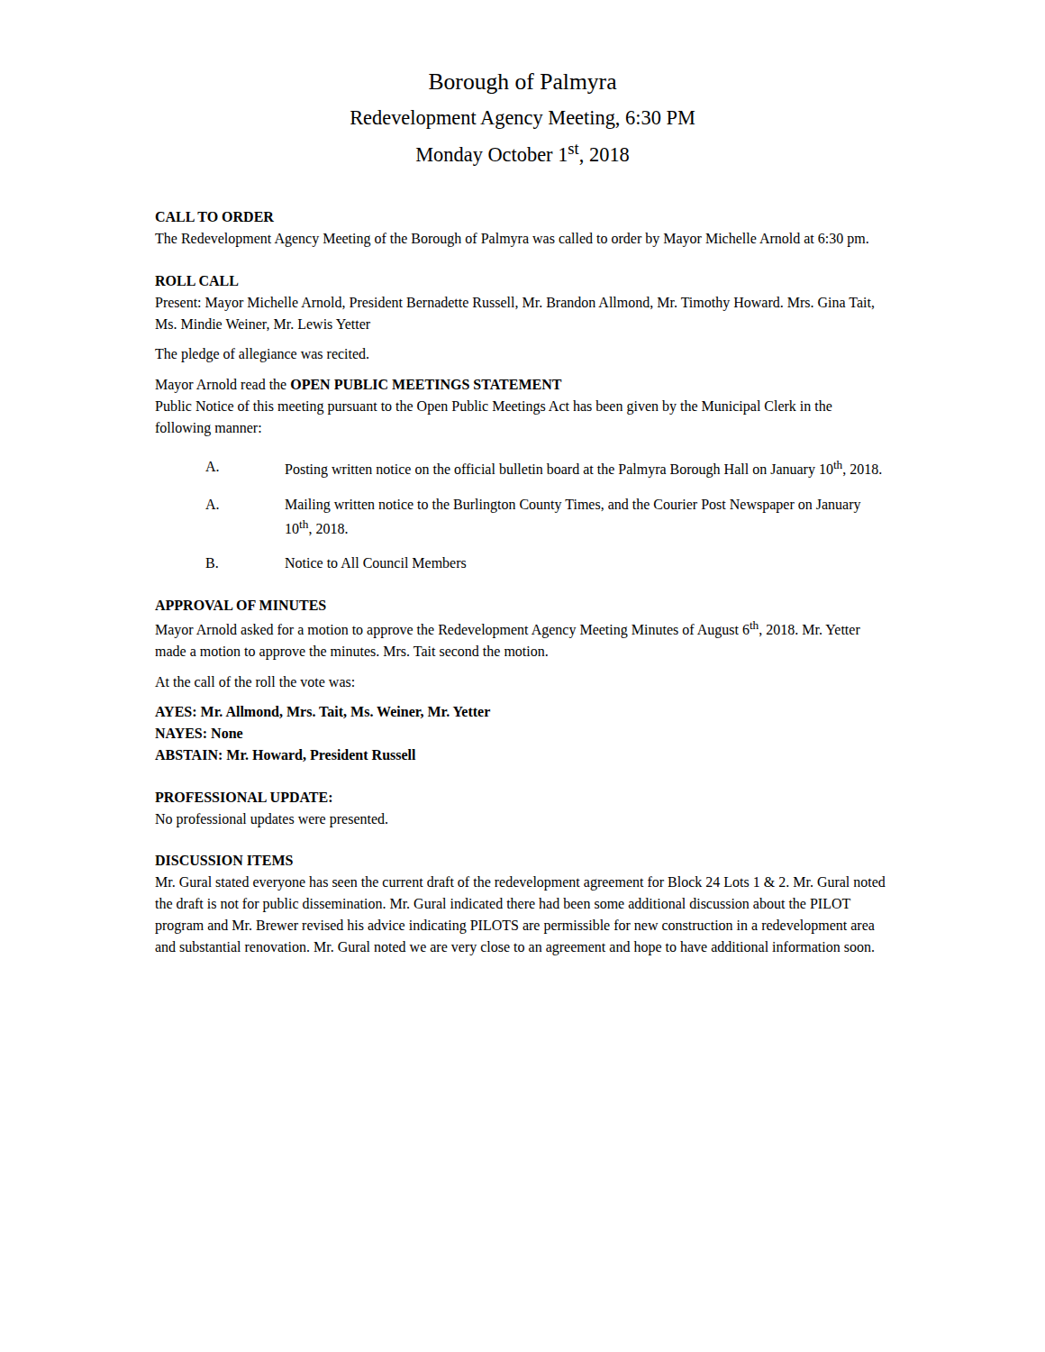Borough of Palmyra
Redevelopment Agency Meeting, 6:30 PM
Monday October 1st, 2018
Call to Order
The Redevelopment Agency Meeting of the Borough of Palmyra was called to order by Mayor Michelle Arnold at 6:30 pm.
Roll Call
Present: Mayor Michelle Arnold, President Bernadette Russell, Mr. Brandon Allmond, Mr. Timothy Howard. Mrs. Gina Tait, Ms. Mindie Weiner, Mr. Lewis Yetter
The pledge of allegiance was recited.
Mayor Arnold read the OPEN PUBLIC MEETINGS STATEMENT
Public Notice of this meeting pursuant to the Open Public Meetings Act has been given by the Municipal Clerk in the following manner:
A. Posting written notice on the official bulletin board at the Palmyra Borough Hall on January 10th, 2018.
A. Mailing written notice to the Burlington County Times, and the Courier Post Newspaper on January 10th, 2018.
B. Notice to All Council Members
Approval of Minutes
Mayor Arnold asked for a motion to approve the Redevelopment Agency Meeting Minutes of August 6th, 2018. Mr. Yetter made a motion to approve the minutes. Mrs. Tait second the motion.
At the call of the roll the vote was:
AYES: Mr. Allmond, Mrs. Tait, Ms. Weiner, Mr. Yetter
NAYES: None
ABSTAIN: Mr. Howard, President Russell
Professional Update:
No professional updates were presented.
Discussion Items
Mr. Gural stated everyone has seen the current draft of the redevelopment agreement for Block 24 Lots 1 & 2. Mr. Gural noted the draft is not for public dissemination. Mr. Gural indicated there had been some additional discussion about the PILOT program and Mr. Brewer revised his advice indicating PILOTS are permissible for new construction in a redevelopment area and substantial renovation. Mr. Gural noted we are very close to an agreement and hope to have additional information soon.